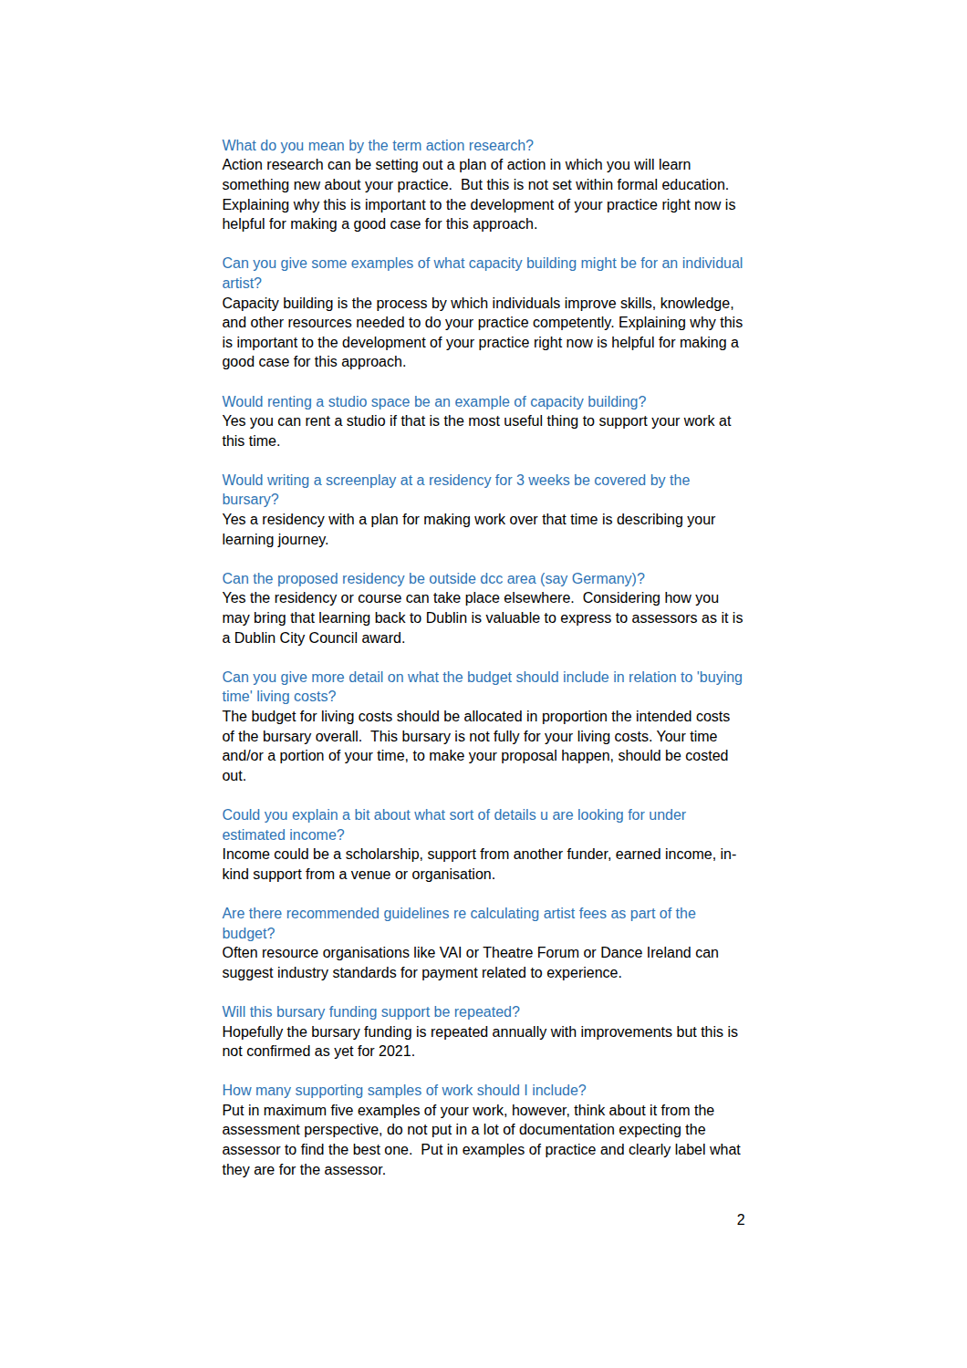What do you mean by the term action research?
Action research can be setting out a plan of action in which you will learn something new about your practice. But this is not set within formal education. Explaining why this is important to the development of your practice right now is helpful for making a good case for this approach.
Can you give some examples of what capacity building might be for an individual artist?
Capacity building is the process by which individuals improve skills, knowledge, and other resources needed to do your practice competently. Explaining why this is important to the development of your practice right now is helpful for making a good case for this approach.
Would renting a studio space be an example of capacity building?
Yes you can rent a studio if that is the most useful thing to support your work at this time.
Would writing a screenplay at a residency for 3 weeks be covered by the bursary?
Yes a residency with a plan for making work over that time is describing your learning journey.
Can the proposed residency be outside dcc area (say Germany)?
Yes the residency or course can take place elsewhere. Considering how you may bring that learning back to Dublin is valuable to express to assessors as it is a Dublin City Council award.
Can you give more detail on what the budget should include in relation to 'buying time' living costs?
The budget for living costs should be allocated in proportion the intended costs of the bursary overall. This bursary is not fully for your living costs. Your time and/or a portion of your time, to make your proposal happen, should be costed out.
Could you explain a bit about what sort of details u are looking for under estimated income?
Income could be a scholarship, support from another funder, earned income, in-kind support from a venue or organisation.
Are there recommended guidelines re calculating artist fees as part of the budget?
Often resource organisations like VAI or Theatre Forum or Dance Ireland can suggest industry standards for payment related to experience.
Will this bursary funding support be repeated?
Hopefully the bursary funding is repeated annually with improvements but this is not confirmed as yet for 2021.
How many supporting samples of work should I include?
Put in maximum five examples of your work, however, think about it from the assessment perspective, do not put in a lot of documentation expecting the assessor to find the best one. Put in examples of practice and clearly label what they are for the assessor.
2